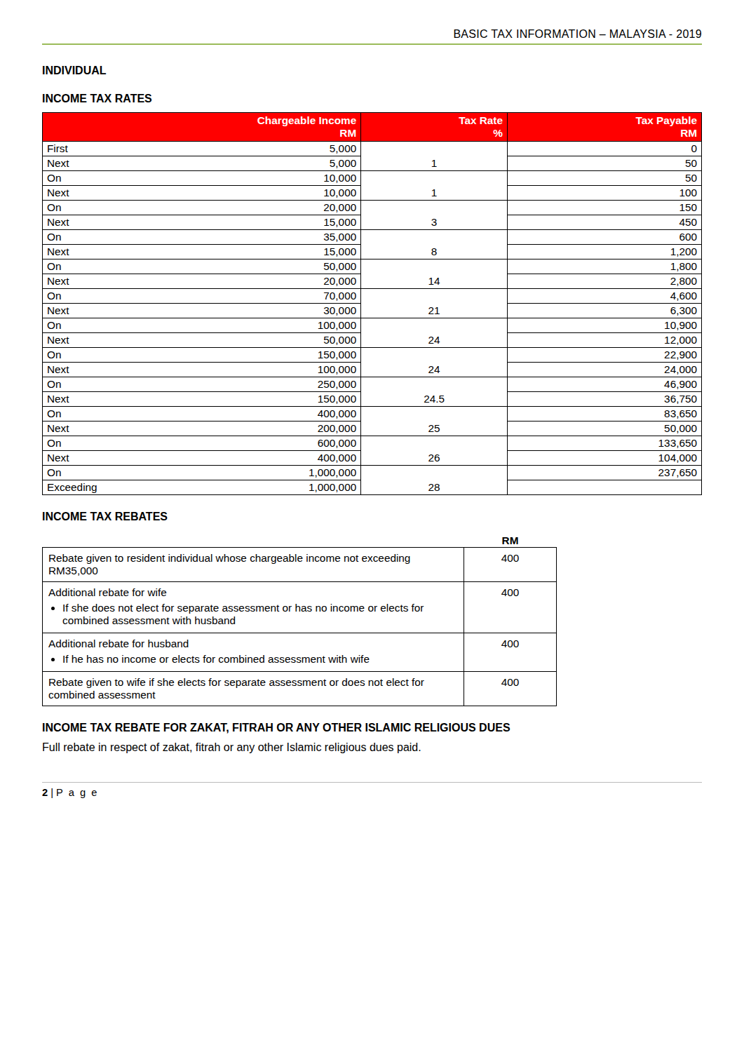BASIC TAX INFORMATION – MALAYSIA - 2019
INDIVIDUAL
INCOME TAX RATES
| Chargeable Income RM | Tax Rate % | Tax Payable RM |
| --- | --- | --- |
| First | 5,000 | | 0 |
| Next | 5,000 | 1 | 50 |
| On | 10,000 | | 50 |
| Next | 10,000 | 1 | 100 |
| On | 20,000 | | 150 |
| Next | 15,000 | 3 | 450 |
| On | 35,000 | | 600 |
| Next | 15,000 | 8 | 1,200 |
| On | 50,000 | | 1,800 |
| Next | 20,000 | 14 | 2,800 |
| On | 70,000 | | 4,600 |
| Next | 30,000 | 21 | 6,300 |
| On | 100,000 | | 10,900 |
| Next | 50,000 | 24 | 12,000 |
| On | 150,000 | | 22,900 |
| Next | 100,000 | 24 | 24,000 |
| On | 250,000 | | 46,900 |
| Next | 150,000 | 24.5 | 36,750 |
| On | 400,000 | | 83,650 |
| Next | 200,000 | 25 | 50,000 |
| On | 600,000 | | 133,650 |
| Next | 400,000 | 26 | 104,000 |
| On | 1,000,000 | | 237,650 |
| Exceeding | 1,000,000 | 28 | |
INCOME TAX REBATES
| | RM |
| Rebate given to resident individual whose chargeable income not exceeding RM35,000 | 400 |
| Additional rebate for wife If she does not elect for separate assessment or has no income or elects for combined assessment with husband | 400 |
| Additional rebate for husband If he has no income or elects for combined assessment with wife | 400 |
| Rebate given to wife if she elects for separate assessment or does not elect for combined assessment | 400 |
INCOME TAX REBATE FOR ZAKAT, FITRAH OR ANY OTHER ISLAMIC RELIGIOUS DUES
Full rebate in respect of zakat, fitrah or any other Islamic religious dues paid.
2 | P a g e